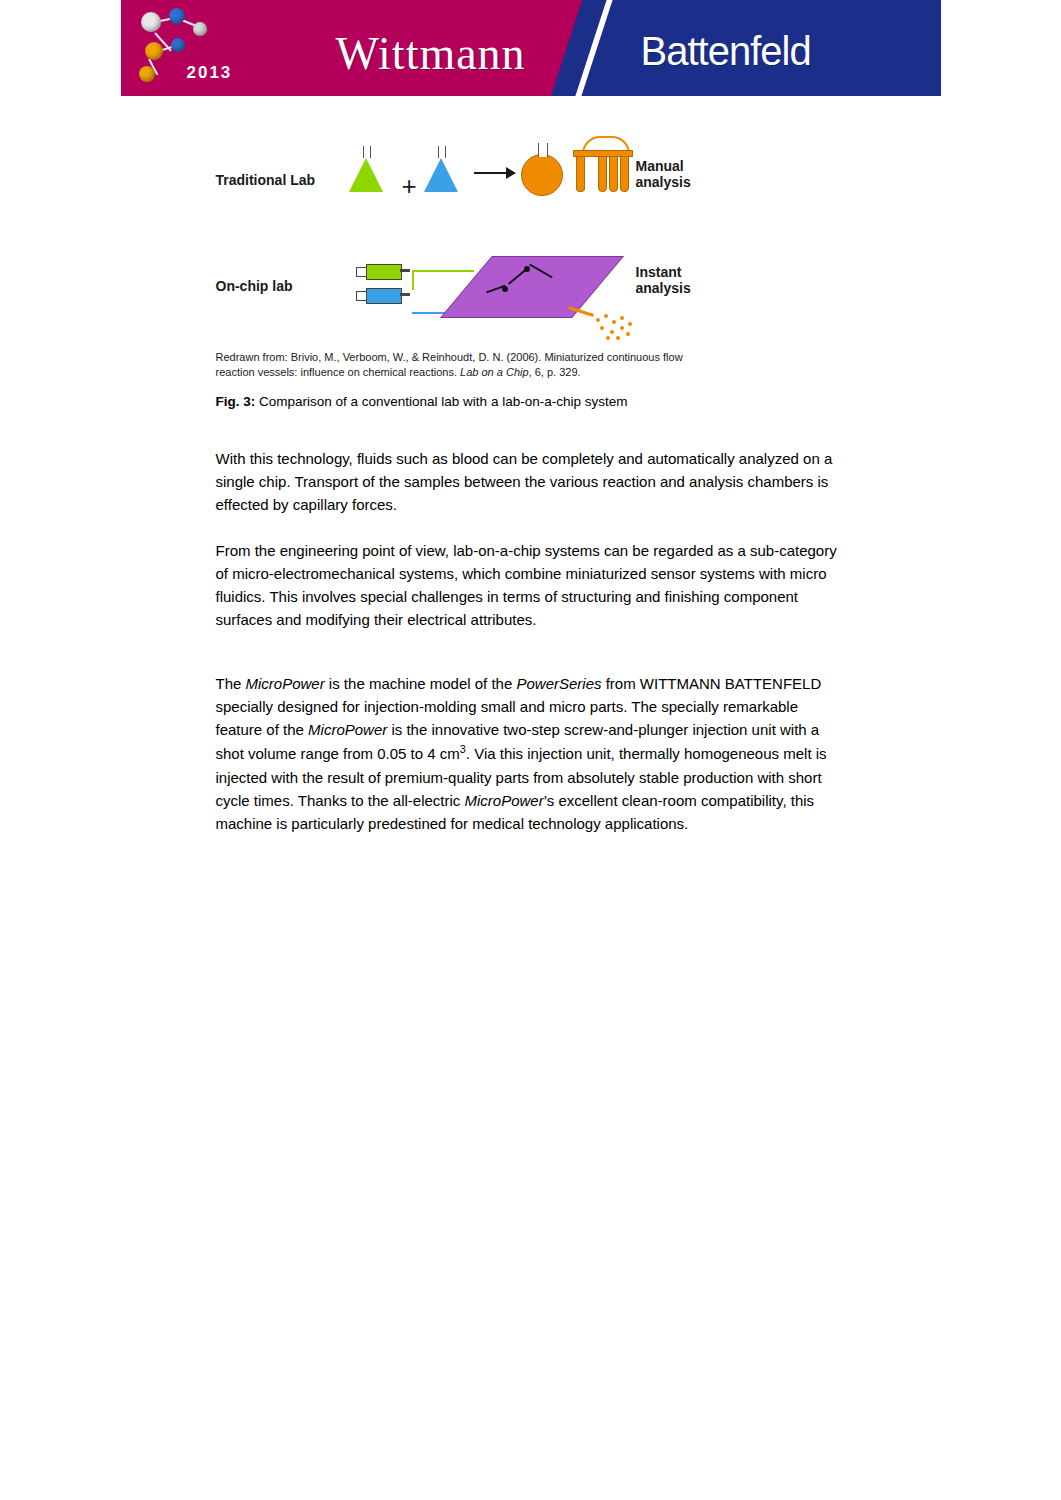Wittmann
Battenfeld
2013
Traditional Lab On-chip lab Manual
analysis Instant
analysis
+
Redrawn from: Brivio, M., Verboom, W., & Reinhoudt, D. N. (2006). Miniaturized continuous flow reaction vessels: influence on chemical reactions. Lab on a Chip, 6, p. 329.
Fig. 3: Comparison of a conventional lab with a lab-on-a-chip system
With this technology, fluids such as blood can be completely and automatically analyzed on a single chip. Transport of the samples between the various reaction and analysis chambers is effected by capillary forces.
From the engineering point of view, lab-on-a-chip systems can be regarded as a sub-category of micro-electromechanical systems, which combine miniaturized sensor systems with micro fluidics. This involves special challenges in terms of structuring and finishing component surfaces and modifying their electrical attributes.
The MicroPower is the machine model of the PowerSeries from WITTMANN BATTENFELD specially designed for injection-molding small and micro parts. The specially remarkable feature of the MicroPower is the innovative two-step screw-and-plunger injection unit with a shot volume range from 0.05 to 4 cm3. Via this injection unit, thermally homogeneous melt is injected with the result of premium-quality parts from absolutely stable production with short cycle times. Thanks to the all-electric MicroPower’s excellent clean-room compatibility, this machine is particularly predestined for medical technology applications.